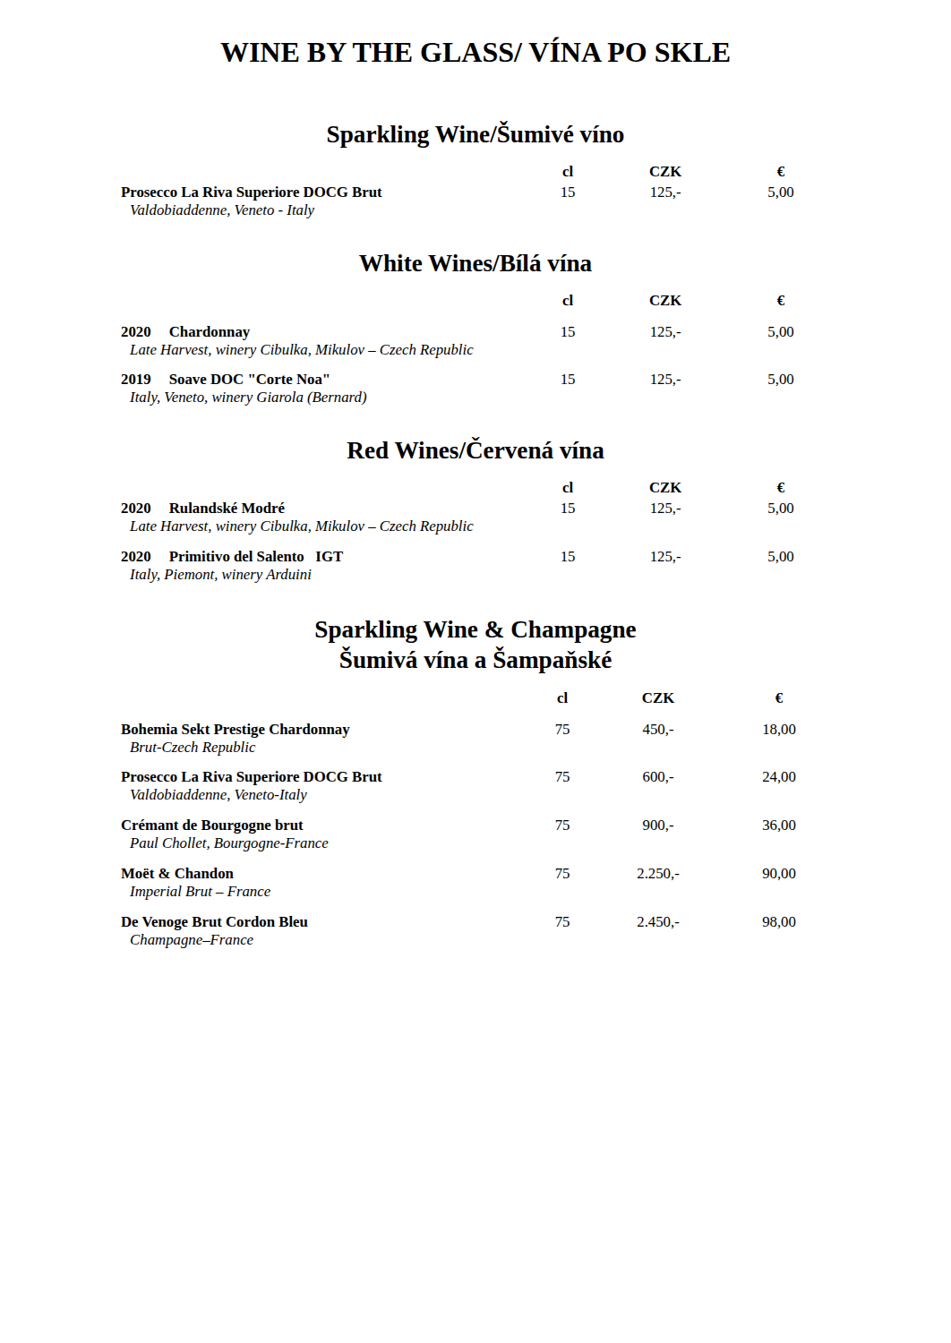WINE BY THE GLASS/ VÍNA PO SKLE
Sparkling Wine/Šumivé víno
| | cl | CZK | € |
| --- | --- | --- | --- |
| Prosecco La Riva Superiore DOCG Brut Valdobiaddenne, Veneto - Italy | 15 | 125,- | 5,00 |
White Wines/Bílá vína
| | cl | CZK | € |
| --- | --- | --- | --- |
| 2020 Chardonnay Late Harvest, winery Cibulka, Mikulov – Czech Republic | 15 | 125,- | 5,00 |
| 2019 Soave DOC "Corte Noa" Italy, Veneto, winery Giarola (Bernard) | 15 | 125,- | 5,00 |
Red Wines/Červená vína
| | cl | CZK | € |
| --- | --- | --- | --- |
| 2020 Rulandské Modré Late Harvest, winery Cibulka, Mikulov – Czech Republic | 15 | 125,- | 5,00 |
| 2020 Primitivo del Salento IGT Italy, Piemont, winery Arduini | 15 | 125,- | 5,00 |
Sparkling Wine & Champagne
Šumivá vína a Šampaňské
| | cl | CZK | € |
| --- | --- | --- | --- |
| Bohemia Sekt Prestige Chardonnay Brut-Czech Republic | 75 | 450,- | 18,00 |
| Prosecco La Riva Superiore DOCG Brut Valdobiaddenne, Veneto-Italy | 75 | 600,- | 24,00 |
| Crémant de Bourgogne brut Paul Chollet, Bourgogne-France | 75 | 900,- | 36,00 |
| Moët & Chandon Imperial Brut – France | 75 | 2.250,- | 90,00 |
| De Venoge Brut Cordon Bleu Champagne–France | 75 | 2.450,- | 98,00 |